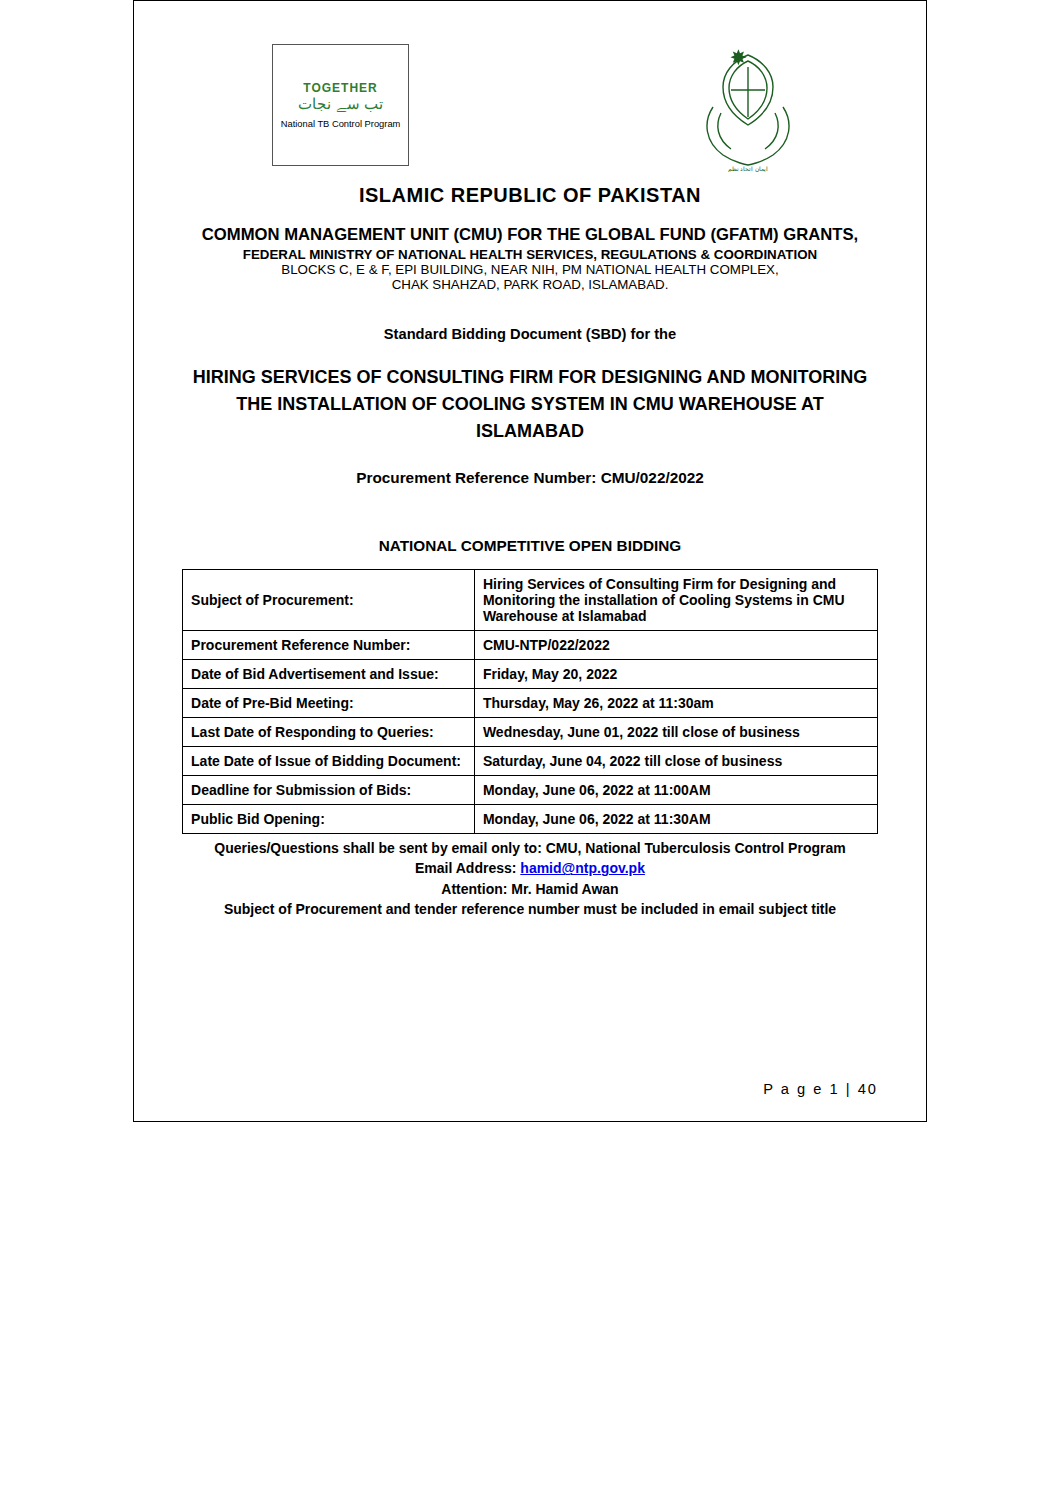TOGETHER
تب سے نجات
National TB Control Program
ایمان اتحاد نظم
ISLAMIC REPUBLIC OF PAKISTAN
COMMON MANAGEMENT UNIT (CMU) FOR THE GLOBAL FUND (GFATM) GRANTS,
FEDERAL MINISTRY OF NATIONAL HEALTH SERVICES, REGULATIONS & COORDINATION
BLOCKS C, E & F, EPI BUILDING, NEAR NIH, PM NATIONAL HEALTH COMPLEX,
CHAK SHAHZAD, PARK ROAD, ISLAMABAD.
Standard Bidding Document (SBD) for the
HIRING SERVICES OF CONSULTING FIRM FOR DESIGNING AND MONITORING THE INSTALLATION OF COOLING SYSTEM IN CMU WAREHOUSE AT ISLAMABAD
Procurement Reference Number: CMU/022/2022
NATIONAL COMPETITIVE OPEN BIDDING
| Subject of Procurement: | Hiring Services of Consulting Firm for Designing and Monitoring the installation of Cooling Systems in CMU Warehouse at Islamabad |
| Procurement Reference Number: | CMU-NTP/022/2022 |
| Date of Bid Advertisement and Issue: | Friday, May 20, 2022 |
| Date of Pre-Bid Meeting: | Thursday, May 26, 2022 at 11:30am |
| Last Date of Responding to Queries: | Wednesday, June 01, 2022 till close of business |
| Late Date of Issue of Bidding Document: | Saturday, June 04, 2022 till close of business |
| Deadline for Submission of Bids: | Monday, June 06, 2022 at 11:00AM |
| Public Bid Opening: | Monday, June 06, 2022 at 11:30AM |
Queries/Questions shall be sent by email only to: CMU, National Tuberculosis Control Program
Email Address: hamid@ntp.gov.pk
Attention: Mr. Hamid Awan
Subject of Procurement and tender reference number must be included in email subject title
P a g e 1 | 40